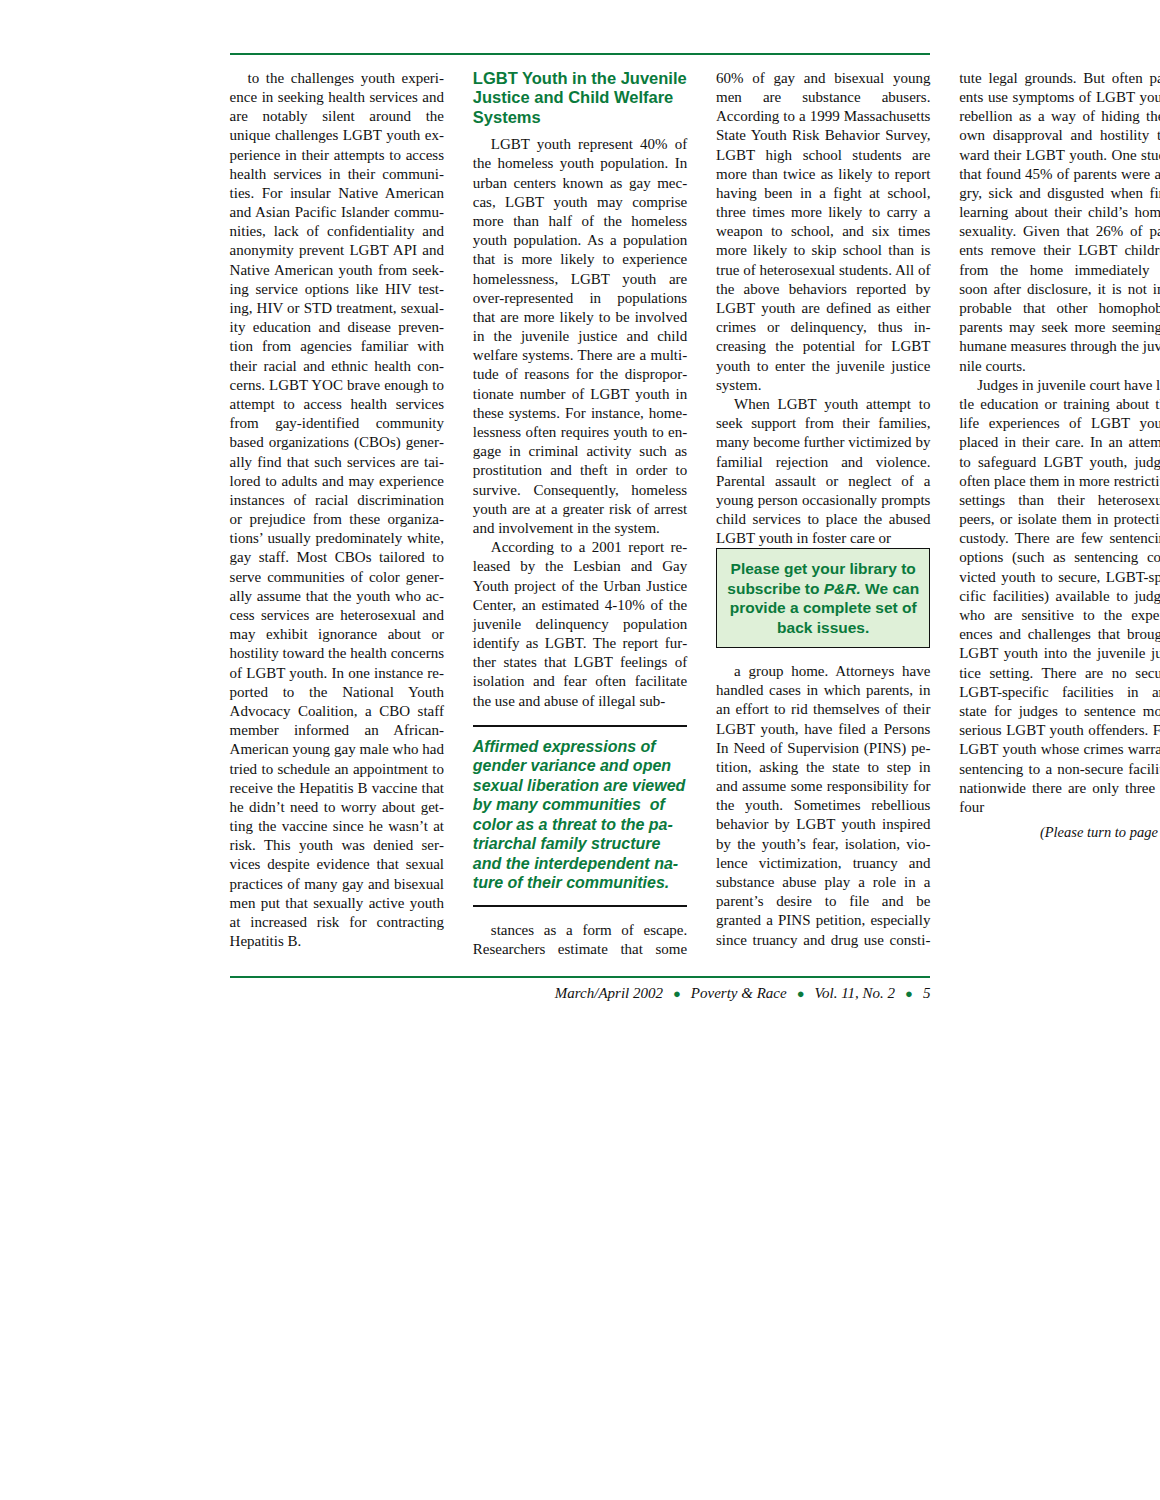to the challenges youth experience in seeking health services and are notably silent around the unique challenges LGBT youth experience in their attempts to access health services in their communities. For insular Native American and Asian Pacific Islander communities, lack of confidentiality and anonymity prevent LGBT API and Native American youth from seeking service options like HIV testing, HIV or STD treatment, sexuality education and disease prevention from agencies familiar with their racial and ethnic health concerns. LGBT YOC brave enough to attempt to access health services from gay-identified community based organizations (CBOs) generally find that such services are tailored to adults and may experience instances of racial discrimination or prejudice from these organizations’ usually predominately white, gay staff. Most CBOs tailored to serve communities of color generally assume that the youth who access services are heterosexual and may exhibit ignorance about or hostility toward the health concerns of LGBT youth. In one instance reported to the National Youth Advocacy Coalition, a CBO staff member informed an African-American young gay male who had tried to schedule an appointment to receive the Hepatitis B vaccine that he didn’t need to worry about getting the vaccine since he wasn’t at risk. This youth was denied services despite evidence that sexual practices of many gay and bisexual men put that sexually active youth at increased risk for contracting Hepatitis B.
LGBT Youth in the Juvenile Justice and Child Welfare Systems
LGBT youth represent 40% of the homeless youth population. In urban centers known as gay meccas, LGBT youth may comprise more than half of the homeless youth population. As a population that is more likely to experience homelessness, LGBT youth are over-represented in populations that are more likely to be involved in the juvenile justice and child welfare systems. There are a multitude of reasons for the disproportionate number of LGBT youth in these systems. For instance, homelessness often requires youth to engage in criminal activity such as prostitution and theft in order to survive. Consequently, homeless youth are at a greater risk of arrest and involvement in the system.
According to a 2001 report released by the Lesbian and Gay Youth project of the Urban Justice Center, an estimated 4-10% of the juvenile delinquency population identify as LGBT. The report further states that LGBT feelings of isolation and fear often facilitate the use and abuse of illegal sub-
Affirmed expressions of gender variance and open sexual liberation are viewed by many communities of color as a threat to the patriarchal family structure and the interdependent nature of their communities.
stances as a form of escape. Researchers estimate that some 60% of gay and bisexual young men are substance abusers. According to a 1999 Massachusetts State Youth Risk Behavior Survey, LGBT high school students are more than twice as likely to report having been in a fight at school, three times more likely to carry a weapon to school, and six times more likely to skip school than is true of heterosexual students. All of the above behaviors reported by LGBT youth are defined as either crimes or delinquency, thus increasing the potential for LGBT youth to enter the juvenile justice system.
When LGBT youth attempt to seek support from their families, many become further victimized by familial rejection and violence. Parental assault or neglect of a young person occasionally prompts child services to place the abused LGBT youth in foster care or
Please get your library to subscribe to P&R. We can provide a complete set of back issues.
a group home. Attorneys have handled cases in which parents, in an effort to rid themselves of their LGBT youth, have filed a Persons In Need of Supervision (PINS) petition, asking the state to step in and assume some responsibility for the youth. Sometimes rebellious behavior by LGBT youth inspired by the youth’s fear, isolation, violence victimization, truancy and substance abuse play a role in a parent’s desire to file and be granted a PINS petition, especially since truancy and drug use constitute legal grounds. But often parents use symptoms of LGBT youth rebellion as a way of hiding their own disapproval and hostility toward their LGBT youth. One study that found 45% of parents were angry, sick and disgusted when first learning about their child’s homosexuality. Given that 26% of parents remove their LGBT children from the home immediately or soon after disclosure, it is not improbable that other homophobic parents may seek more seemingly humane measures through the juvenile courts.
Judges in juvenile court have little education or training about the life experiences of LGBT youth placed in their care. In an attempt to safeguard LGBT youth, judges often place them in more restrictive settings than their heterosexual peers, or isolate them in protective custody. There are few sentencing options (such as sentencing convicted youth to secure, LGBT-specific facilities) available to judges who are sensitive to the experiences and challenges that brought LGBT youth into the juvenile justice setting. There are no secure LGBT-specific facilities in any state for judges to sentence more serious LGBT youth offenders. For LGBT youth whose crimes warrant sentencing to a non-secure facility, nationwide there are only three or four
(Please turn to page 6)
March/April 2002 ● Poverty & Race ● Vol. 11, No. 2 ● 5